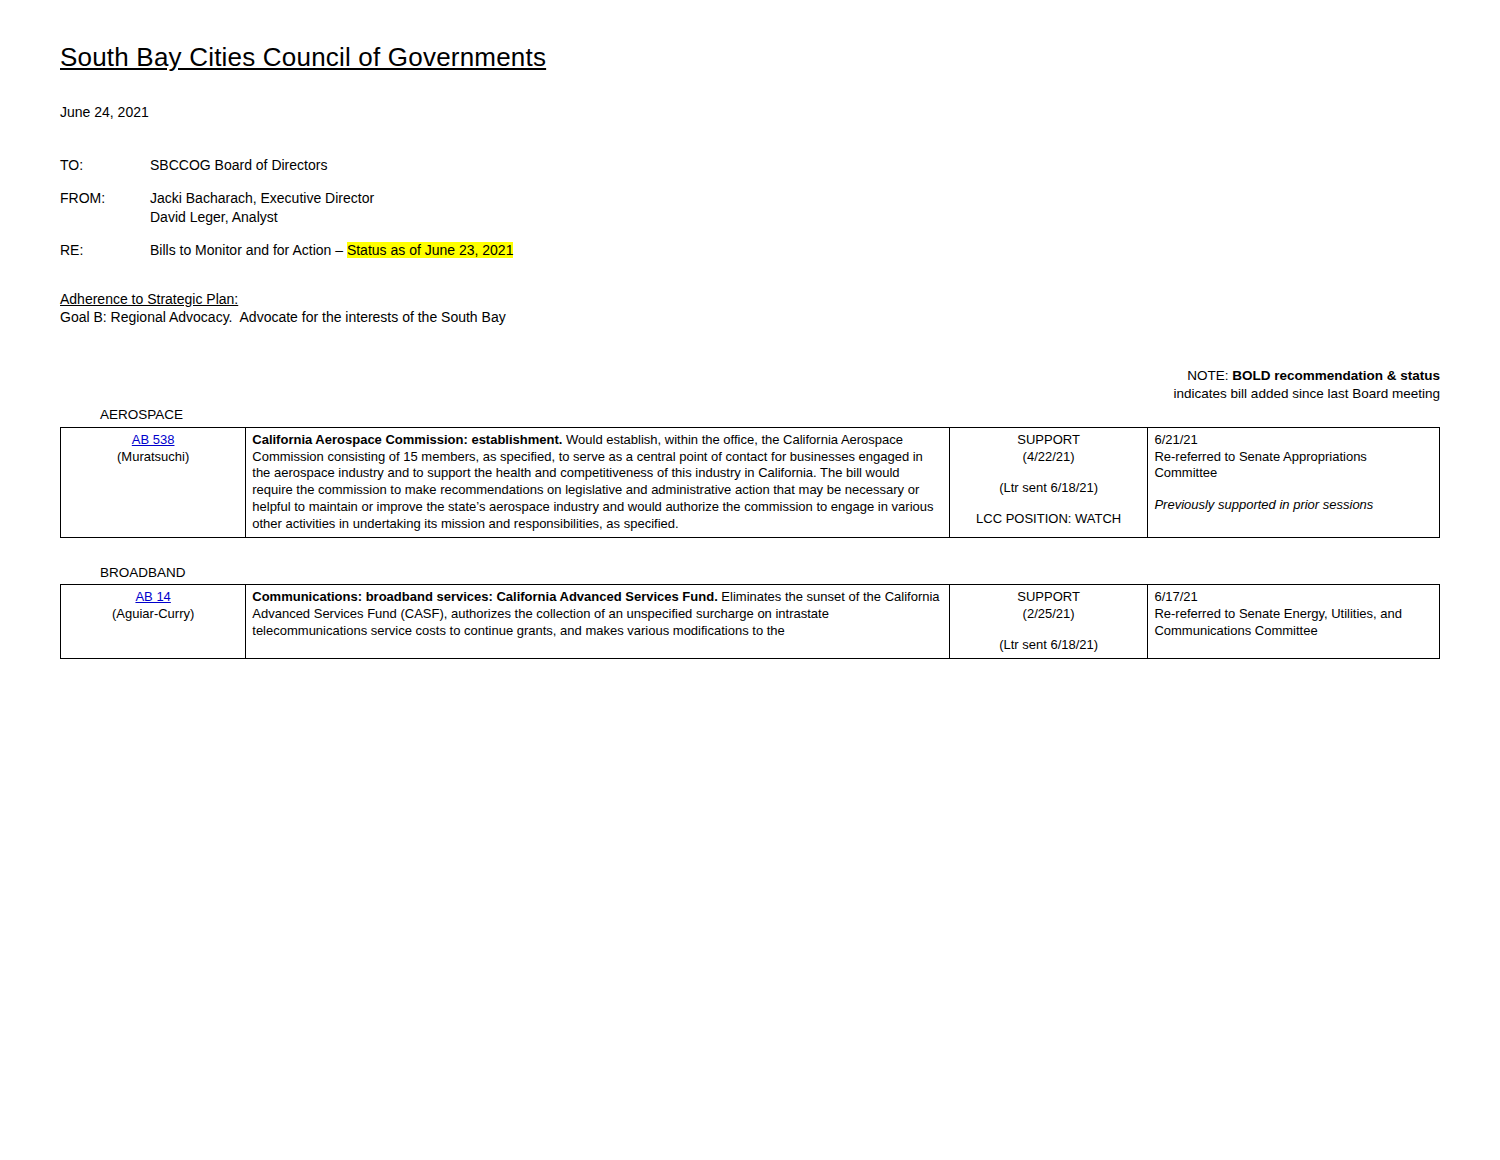South Bay Cities Council of Governments
June 24, 2021
TO:
SBCCOG Board of Directors
FROM:
Jacki Bacharach, Executive Director David Leger, Analyst
RE:
Bills to Monitor and for Action – Status as of June 23, 2021
Adherence to Strategic Plan:
Goal B: Regional Advocacy. Advocate for the interests of the South Bay
NOTE: BOLD recommendation & status
indicates bill added since last Board meeting
AEROSPACE
| AB 538 (Muratsuchi) | California Aerospace Commission: establishment. Would establish, within the office, the California Aerospace Commission consisting of 15 members, as specified, to serve as a central point of contact for businesses engaged in the aerospace industry and to support the health and competitiveness of this industry in California. The bill would require the commission to make recommendations on legislative and administrative action that may be necessary or helpful to maintain or improve the state’s aerospace industry and would authorize the commission to engage in various other activities in undertaking its mission and responsibilities, as specified. | SUPPORT (4/22/21) (Ltr sent 6/18/21) LCC POSITION: WATCH | 6/21/21 Re-referred to Senate Appropriations Committee Previously supported in prior sessions |
BROADBAND
| AB 14 (Aguiar-Curry) | Communications: broadband services: California Advanced Services Fund. Eliminates the sunset of the California Advanced Services Fund (CASF), authorizes the collection of an unspecified surcharge on intrastate telecommunications service costs to continue grants, and makes various modifications to the | SUPPORT (2/25/21) (Ltr sent 6/18/21) | 6/17/21 Re-referred to Senate Energy, Utilities, and Communications Committee |